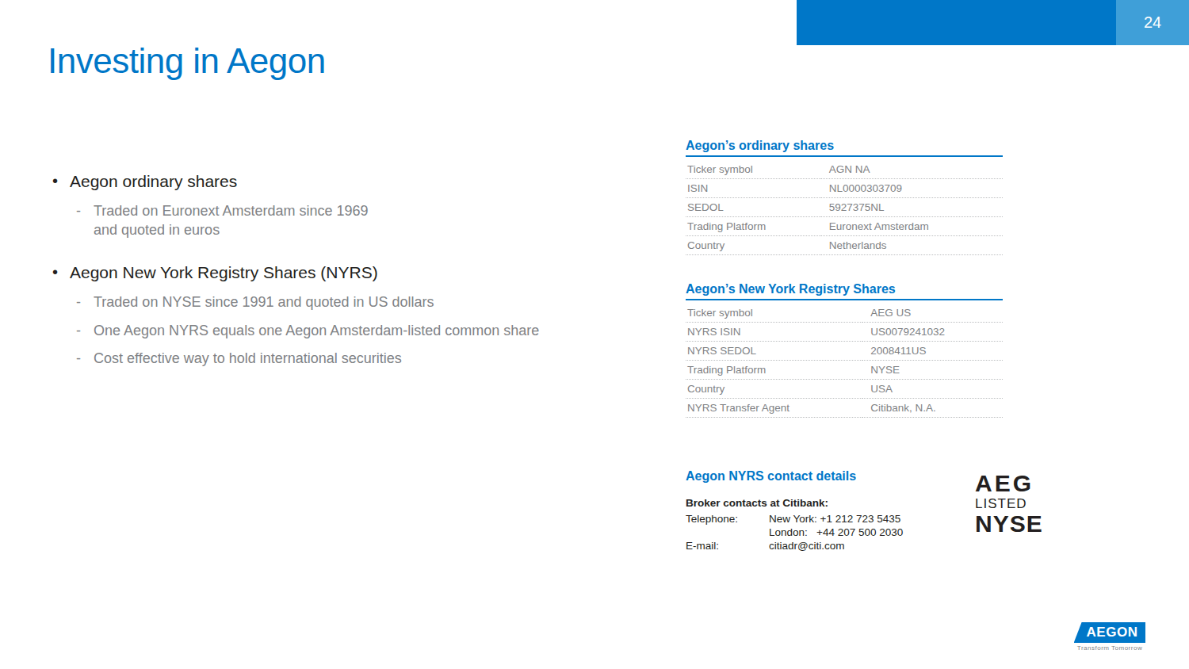24
Investing in Aegon
Aegon ordinary shares
Traded on Euronext Amsterdam since 1969
and quoted in euros
Aegon New York Registry Shares (NYRS)
Traded on NYSE since 1991 and quoted in US dollars
One Aegon NYRS equals one Aegon Amsterdam-listed common share
Cost effective way to hold international securities
Aegon’s ordinary shares
| Ticker symbol | AGN NA |
| ISIN | NL0000303709 |
| SEDOL | 5927375NL |
| Trading Platform | Euronext Amsterdam |
| Country | Netherlands |
Aegon’s New York Registry Shares
| Ticker symbol | AEG US |
| NYRS ISIN | US0079241032 |
| NYRS SEDOL | 2008411US |
| Trading Platform | NYSE |
| Country | USA |
| NYRS Transfer Agent | Citibank, N.A. |
Aegon NYRS contact details
Broker contacts at Citibank:
| Telephone: | New York: +1 212 723 5435 |
| | London: +44 207 500 2030 |
| E-mail: | citiadr@citi.com |
AEG
LISTED
NYSE
AEGON
Transform Tomorrow